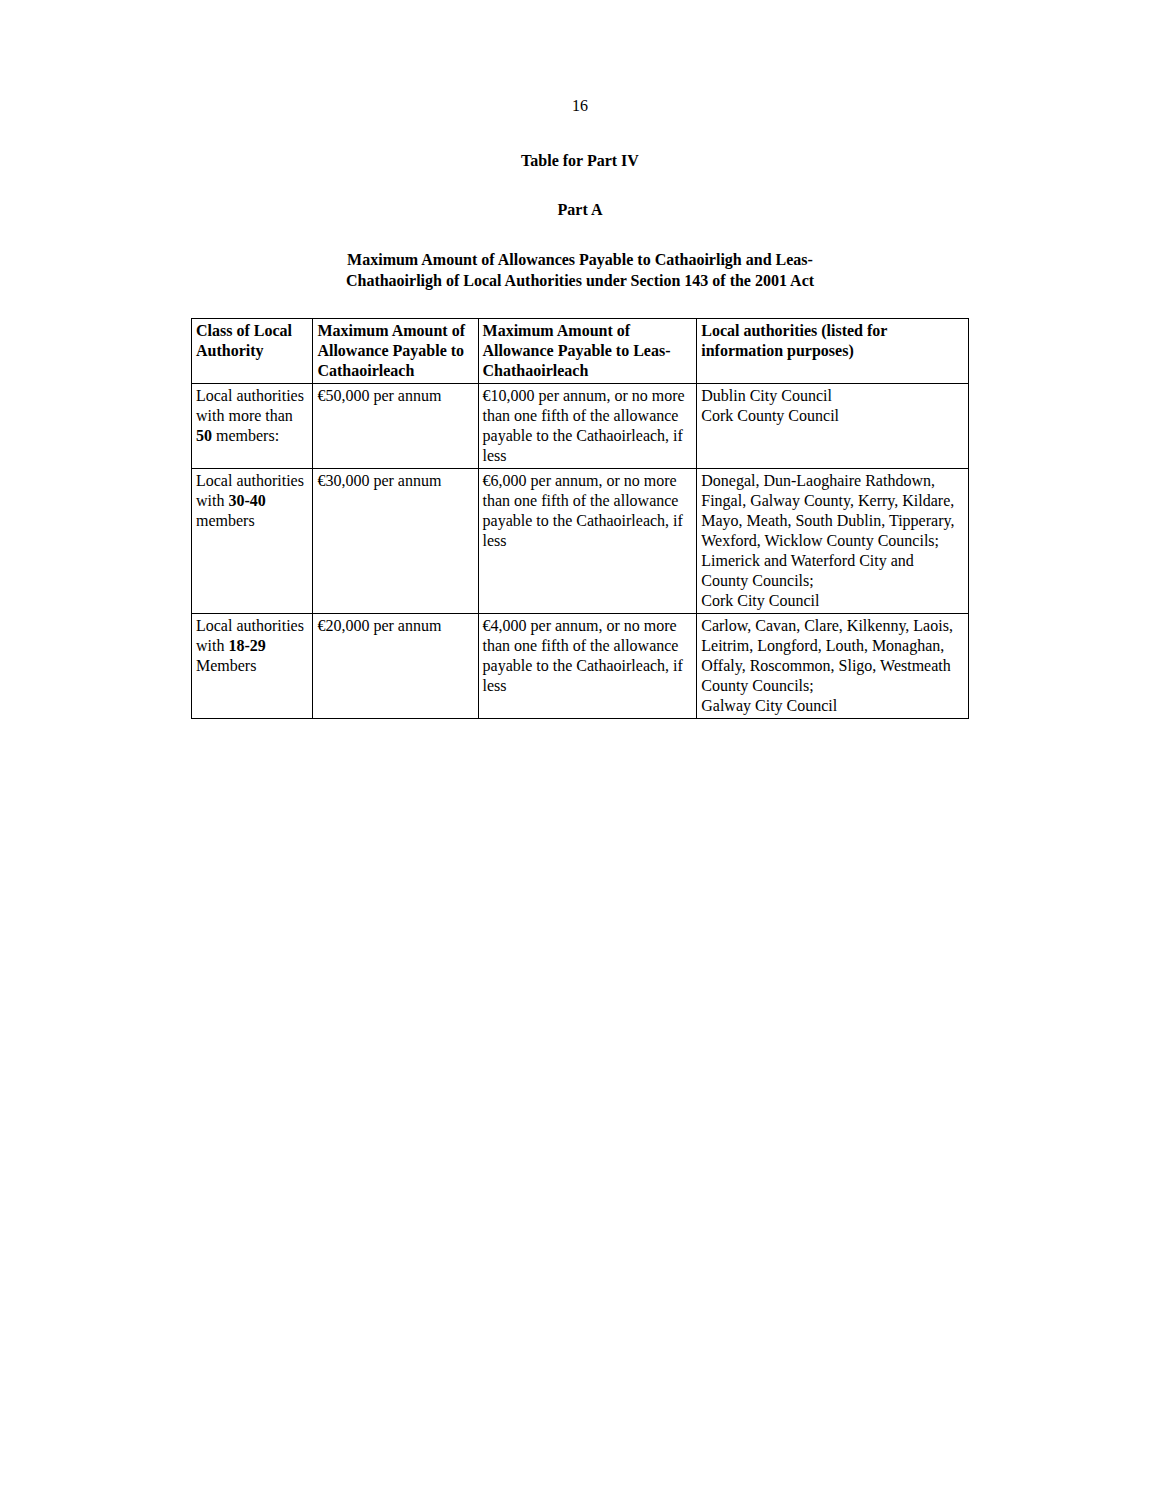16
Table for Part IV
Part A
Maximum Amount of Allowances Payable to Cathaoirligh and Leas-
Chathaoirligh of Local Authorities under Section 143 of the 2001 Act
| Class of Local Authority | Maximum Amount of Allowance Payable to Cathaoirleach | Maximum Amount of Allowance Payable to Leas-Chathaoirleach | Local authorities (listed for information purposes) |
| --- | --- | --- | --- |
| Local authorities with more than 50 members: | €50,000 per annum | €10,000 per annum, or no more than one fifth of the allowance payable to the Cathaoirleach, if less | Dublin City Council Cork County Council |
| Local authorities with 30-40 members | €30,000 per annum | €6,000 per annum, or no more than one fifth of the allowance payable to the Cathaoirleach, if less | Donegal, Dun-Laoghaire Rathdown, Fingal, Galway County, Kerry, Kildare, Mayo, Meath, South Dublin, Tipperary, Wexford, Wicklow County Councils; Limerick and Waterford City and County Councils; Cork City Council |
| Local authorities with 18-29 Members | €20,000 per annum | €4,000 per annum, or no more than one fifth of the allowance payable to the Cathaoirleach, if less | Carlow, Cavan, Clare, Kilkenny, Laois, Leitrim, Longford, Louth, Monaghan, Offaly, Roscommon, Sligo, Westmeath County Councils; Galway City Council |